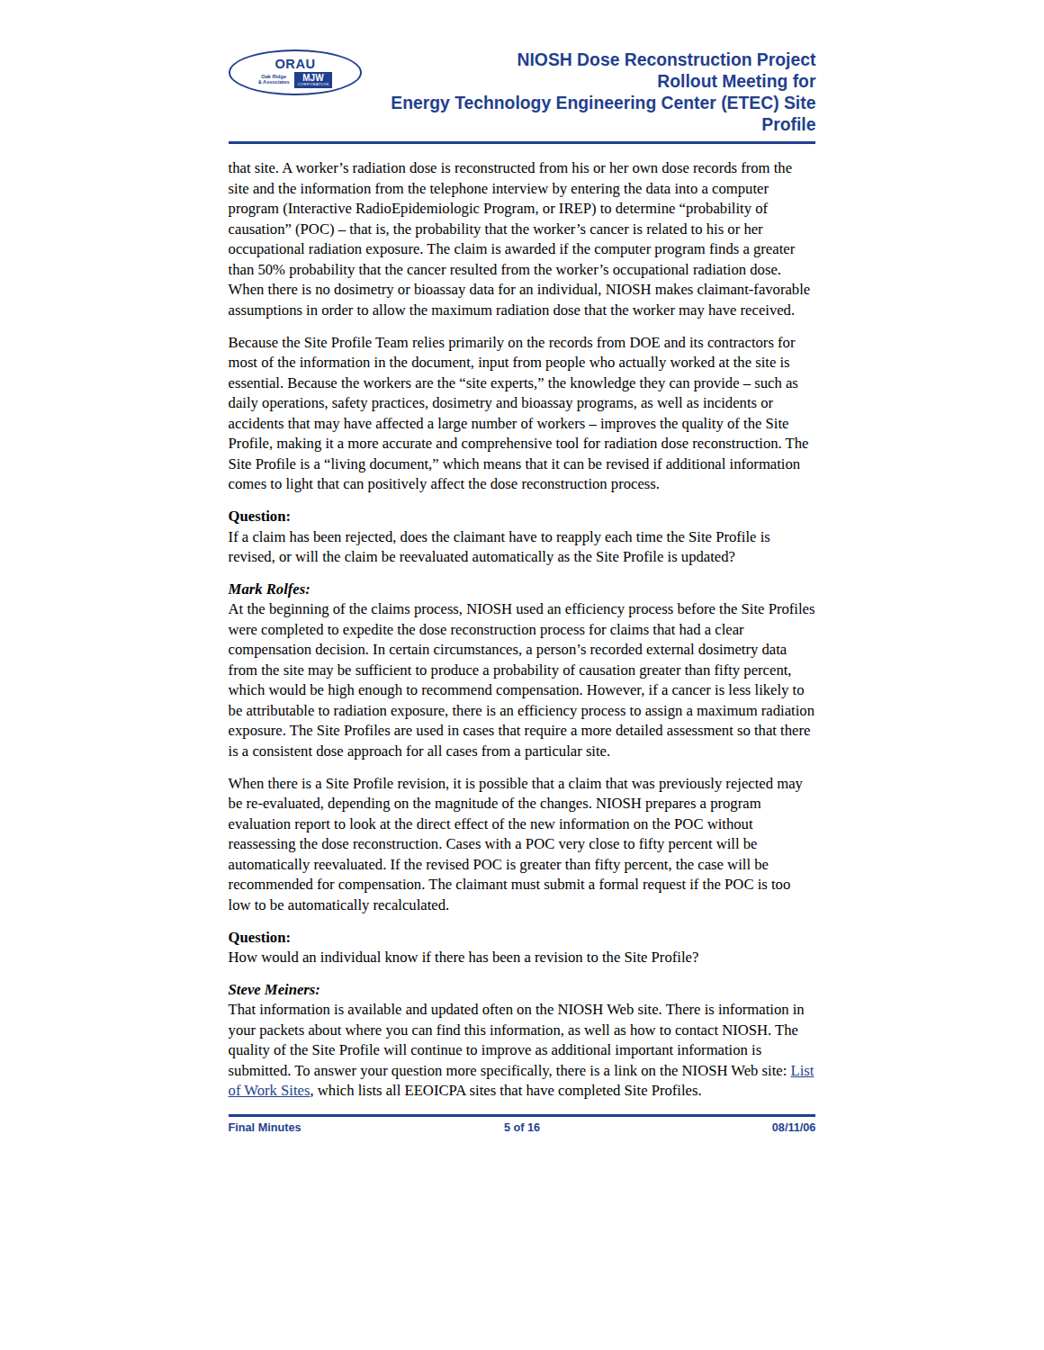ORAU
Oak Ridge
& Associates
MJWCORPORATION
NIOSH Dose Reconstruction Project
Rollout Meeting for
Energy Technology Engineering Center (ETEC) Site Profile
that site. A worker’s radiation dose is reconstructed from his or her own dose records from the site and the information from the telephone interview by entering the data into a computer program (Interactive RadioEpidemiologic Program, or IREP) to determine “probability of causation” (POC) – that is, the probability that the worker’s cancer is related to his or her occupational radiation exposure. The claim is awarded if the computer program finds a greater than 50% probability that the cancer resulted from the worker’s occupational radiation dose. When there is no dosimetry or bioassay data for an individual, NIOSH makes claimant-favorable assumptions in order to allow the maximum radiation dose that the worker may have received.
Because the Site Profile Team relies primarily on the records from DOE and its contractors for most of the information in the document, input from people who actually worked at the site is essential. Because the workers are the “site experts,” the knowledge they can provide – such as daily operations, safety practices, dosimetry and bioassay programs, as well as incidents or accidents that may have affected a large number of workers – improves the quality of the Site Profile, making it a more accurate and comprehensive tool for radiation dose reconstruction. The Site Profile is a “living document,” which means that it can be revised if additional information comes to light that can positively affect the dose reconstruction process.
Question:
If a claim has been rejected, does the claimant have to reapply each time the Site Profile is revised, or will the claim be reevaluated automatically as the Site Profile is updated?
Mark Rolfes:
At the beginning of the claims process, NIOSH used an efficiency process before the Site Profiles were completed to expedite the dose reconstruction process for claims that had a clear compensation decision. In certain circumstances, a person’s recorded external dosimetry data from the site may be sufficient to produce a probability of causation greater than fifty percent, which would be high enough to recommend compensation. However, if a cancer is less likely to be attributable to radiation exposure, there is an efficiency process to assign a maximum radiation exposure. The Site Profiles are used in cases that require a more detailed assessment so that there is a consistent dose approach for all cases from a particular site.
When there is a Site Profile revision, it is possible that a claim that was previously rejected may be re-evaluated, depending on the magnitude of the changes. NIOSH prepares a program evaluation report to look at the direct effect of the new information on the POC without reassessing the dose reconstruction. Cases with a POC very close to fifty percent will be automatically reevaluated. If the revised POC is greater than fifty percent, the case will be recommended for compensation. The claimant must submit a formal request if the POC is too low to be automatically recalculated.
Question:
How would an individual know if there has been a revision to the Site Profile?
Steve Meiners:
That information is available and updated often on the NIOSH Web site. There is information in your packets about where you can find this information, as well as how to contact NIOSH. The quality of the Site Profile will continue to improve as additional important information is submitted. To answer your question more specifically, there is a link on the NIOSH Web site: List of Work Sites, which lists all EEOICPA sites that have completed Site Profiles.
Final Minutes
5 of 16
08/11/06